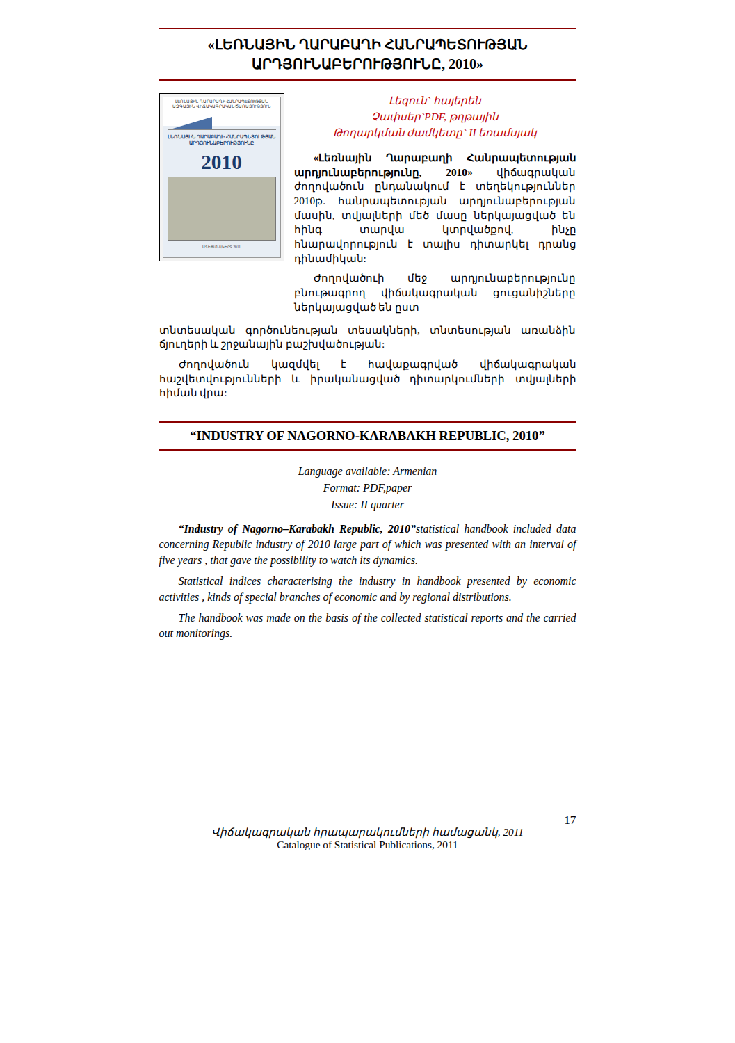«ԼԵՌՆԱՅԻՆ ՂԱՐԱԲԱՂԻ ՀԱՆՐԱՊԵՏՈՒԹՅԱՆ
ԱՐԴՅՈՒՆԱԲԵՐՈՒԹՅՈՒՆԸ, 2010»
ԼԵՌՆԱՅԻՆ ՂԱՐԱԲԱՂԻ ՀԱՆՐԱՊԵՏՈՒԹՅԱՆ
ԱԶԳԱՅԻՆ ՎԻՃԱԿԱԳՐԱԿԱՆ ԾԱՌԱՅՈՒԹՅՈՒՆ
ԼԵՌՆԱՅԻՆ ՂԱՐԱԲԱՂԻ ՀԱՆՐԱՊԵՏՈՒԹՅԱՆ
ԱՐԴՅՈՒՆԱԲԵՐՈՒԹՅՈՒՆԸ
2010
ՍՏԵՓԱՆԱԿԵՐՏ 2011
Լեզուն` հայերեն
Չափսեր`PDF, թղթային
Թողարկման ժամկետը` II եռամսյակ
«Լեռնային Ղարաբաղի Հանրապետության արդյունաբերությունը, 2010» վիճագրական ժողովածուն ընդանակում է տեղեկություններ 2010թ. հանրապետության արդյունաբերության մասին, տվյալների մեծ մասը ներկայացված են հինգ տարվա կտրվածքով, ինչը հնարավորություն է տալիս դիտարկել դրանց դինամիկան:
Ժողովածուի մեջ արդյունաբերությունը բնութագրող վիճակագրական ցուցանիշները ներկայացված են ըստ
տնտեսական գործունեության տեսակների, տնտեսության առանձին ճյուղերի և շրջանային բաշխվածության:
Ժողովածուն կազմվել է հավաքագրված վիճակագրական հաշվետվությունների և իրականացված դիտարկումների տվյալների հիման վրա:
“INDUSTRY OF NAGORNO-KARABAKH REPUBLIC, 2010”
Language available: Armenian
Format: PDF,paper
Issue: II quarter
“Industry of Nagorno–Karabakh Republic, 2010”statistical handbook included data concerning Republic industry of 2010 large part of which was presented with an interval of five years , that gave the possibility to watch its dynamics.
Statistical indices characterising the industry in handbook presented by economic activities , kinds of special branches of economic and by regional distributions.
The handbook was made on the basis of the collected statistical reports and the carried out monitorings.
17
Վիճակագրական հրապարակումների համացանկ, 2011
Catalogue of Statistical Publications, 2011